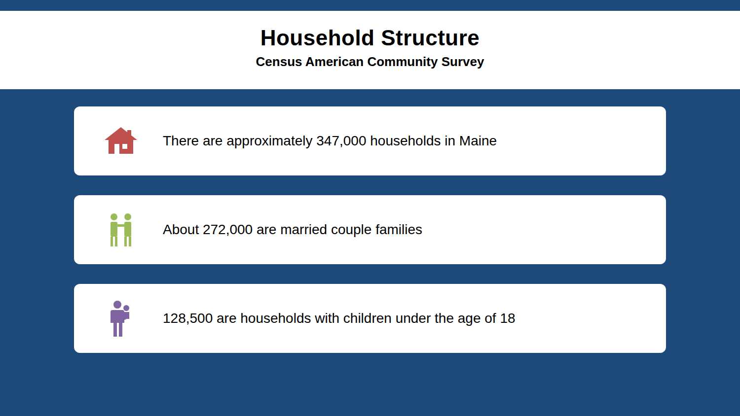Household Structure
Census American Community Survey
There are approximately 347,000 households in Maine
About 272,000 are married couple families
128,500 are households with children under the age of 18